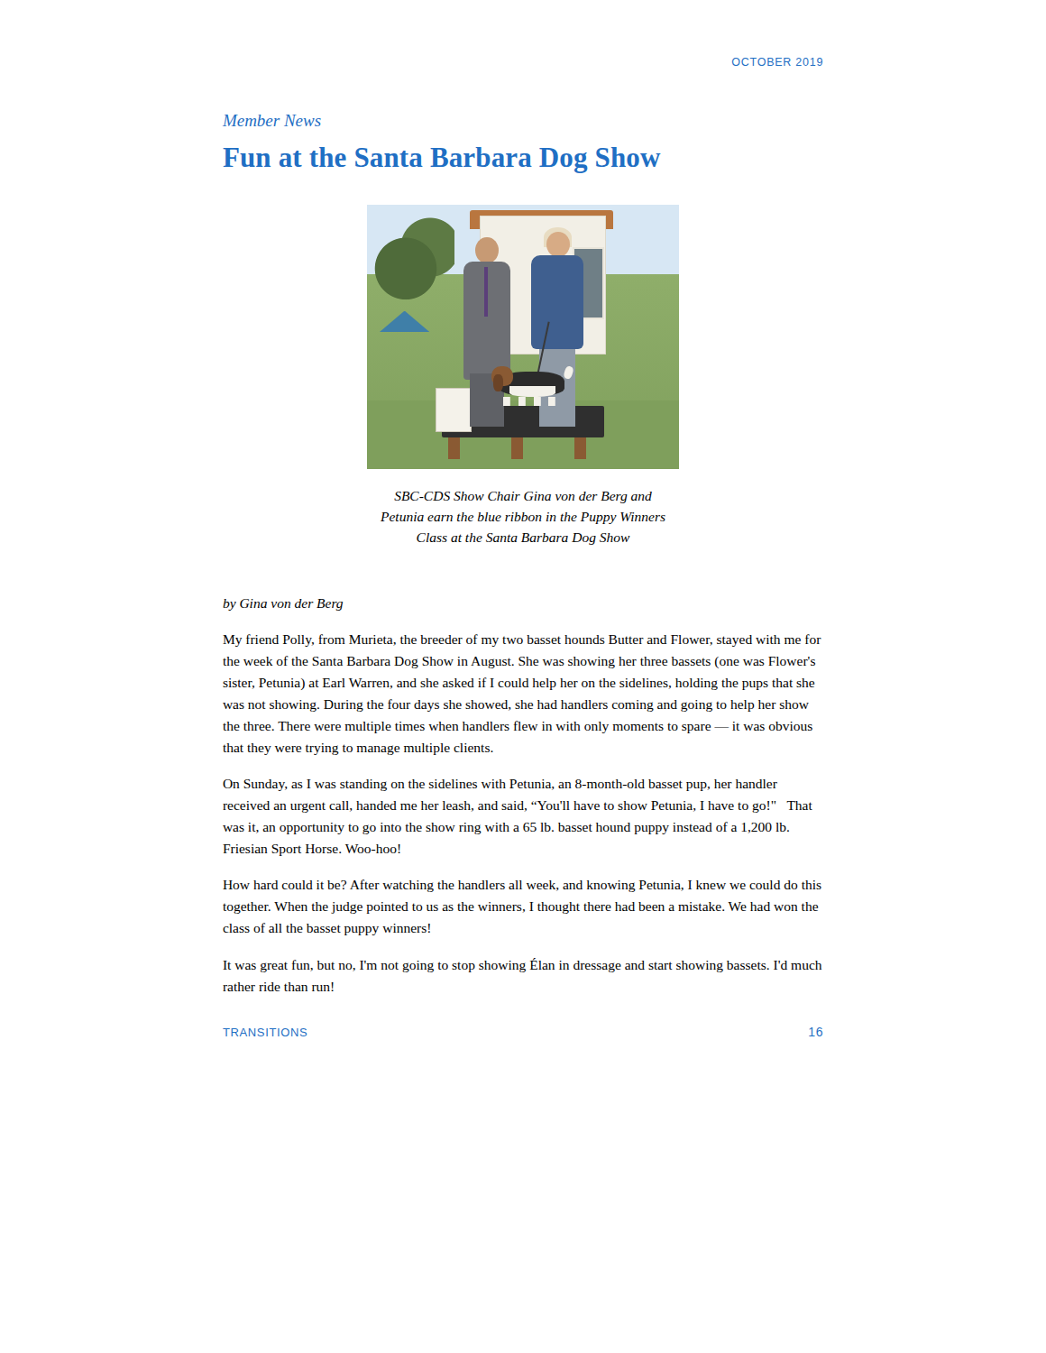OCTOBER 2019
Member News
Fun at the Santa Barbara Dog Show
SBC-CDS Show Chair Gina von der Berg and Petunia earn the blue ribbon in the Puppy Winners Class at the Santa Barbara Dog Show
by Gina von der Berg
My friend Polly, from Murieta, the breeder of my two basset hounds Butter and Flower, stayed with me for the week of the Santa Barbara Dog Show in August. She was showing her three bassets (one was Flower's sister, Petunia) at Earl Warren, and she asked if I could help her on the sidelines, holding the pups that she was not showing. During the four days she showed, she had handlers coming and going to help her show the three. There were multiple times when handlers flew in with only moments to spare — it was obvious that they were trying to manage multiple clients.
On Sunday, as I was standing on the sidelines with Petunia, an 8-month-old basset pup, her handler received an urgent call, handed me her leash, and said, “You'll have to show Petunia, I have to go!" That was it, an opportunity to go into the show ring with a 65 lb. basset hound puppy instead of a 1,200 lb. Friesian Sport Horse. Woo-hoo!
How hard could it be? After watching the handlers all week, and knowing Petunia, I knew we could do this together. When the judge pointed to us as the winners, I thought there had been a mistake. We had won the class of all the basset puppy winners!
It was great fun, but no, I'm not going to stop showing Élan in dressage and start showing bassets. I'd much rather ride than run!
TRANSITIONS 16